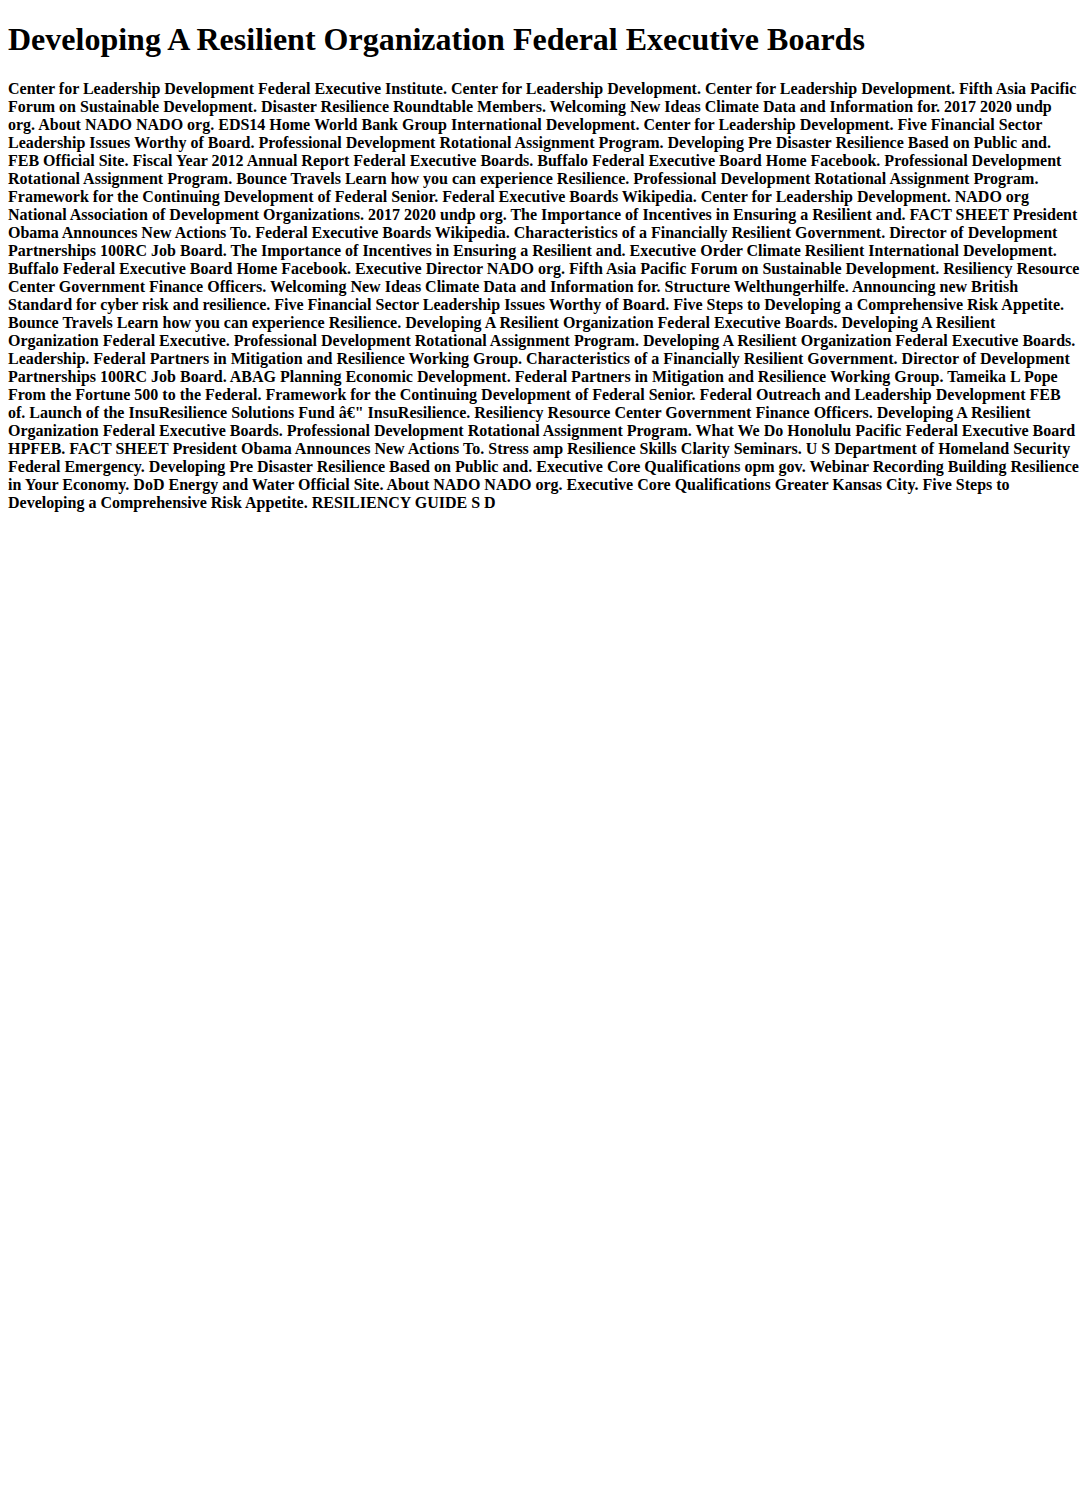Developing A Resilient Organization Federal Executive Boards
Center for Leadership Development Federal Executive Institute. Center for Leadership Development. Center for Leadership Development. Fifth Asia Pacific Forum on Sustainable Development. Disaster Resilience Roundtable Members. Welcoming New Ideas Climate Data and Information for. 2017 2020 undp org. About NADO NADO org. EDS14 Home World Bank Group International Development. Center for Leadership Development. Five Financial Sector Leadership Issues Worthy of Board. Professional Development Rotational Assignment Program. Developing Pre Disaster Resilience Based on Public and. FEB Official Site. Fiscal Year 2012 Annual Report Federal Executive Boards. Buffalo Federal Executive Board Home Facebook. Professional Development Rotational Assignment Program. Bounce Travels Learn how you can experience Resilience. Professional Development Rotational Assignment Program. Framework for the Continuing Development of Federal Senior. Federal Executive Boards Wikipedia. Center for Leadership Development. NADO org National Association of Development Organizations. 2017 2020 undp org. The Importance of Incentives in Ensuring a Resilient and. FACT SHEET President Obama Announces New Actions To. Federal Executive Boards Wikipedia. Characteristics of a Financially Resilient Government. Director of Development Partnerships 100RC Job Board. The Importance of Incentives in Ensuring a Resilient and. Executive Order Climate Resilient International Development. Buffalo Federal Executive Board Home Facebook. Executive Director NADO org. Fifth Asia Pacific Forum on Sustainable Development. Resiliency Resource Center Government Finance Officers. Welcoming New Ideas Climate Data and Information for. Structure Welthungerhilfe. Announcing new British Standard for cyber risk and resilience. Five Financial Sector Leadership Issues Worthy of Board. Five Steps to Developing a Comprehensive Risk Appetite. Bounce Travels Learn how you can experience Resilience. Developing A Resilient Organization Federal Executive Boards. Developing A Resilient Organization Federal Executive. Professional Development Rotational Assignment Program. Developing A Resilient Organization Federal Executive Boards. Leadership. Federal Partners in Mitigation and Resilience Working Group. Characteristics of a Financially Resilient Government. Director of Development Partnerships 100RC Job Board. ABAG Planning Economic Development. Federal Partners in Mitigation and Resilience Working Group. Tameika L Pope From the Fortune 500 to the Federal. Framework for the Continuing Development of Federal Senior. Federal Outreach and Leadership Development FEB of. Launch of the InsuResilience Solutions Fund â€" InsuResilience. Resiliency Resource Center Government Finance Officers. Developing A Resilient Organization Federal Executive Boards. Professional Development Rotational Assignment Program. What We Do Honolulu Pacific Federal Executive Board HPFEB. FACT SHEET President Obama Announces New Actions To. Stress amp Resilience Skills Clarity Seminars. U S Department of Homeland Security Federal Emergency. Developing Pre Disaster Resilience Based on Public and. Executive Core Qualifications opm gov. Webinar Recording Building Resilience in Your Economy. DoD Energy and Water Official Site. About NADO NADO org. Executive Core Qualifications Greater Kansas City. Five Steps to Developing a Comprehensive Risk Appetite. RESILIENCY GUIDE S D